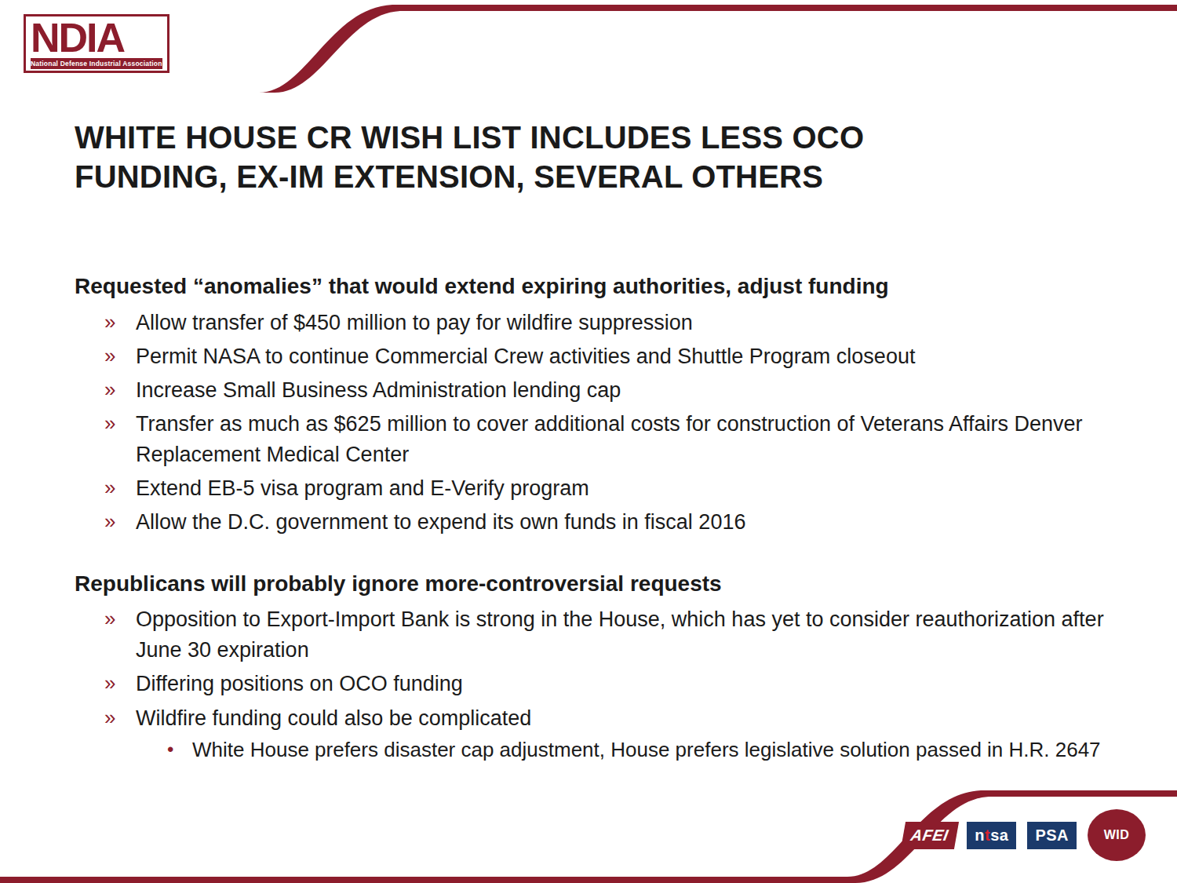NDIA
National Defense Industrial Association
WHITE HOUSE CR WISH LIST INCLUDES LESS OCO
FUNDING, EX-IM EXTENSION, SEVERAL OTHERS
Requested “anomalies” that would extend expiring authorities, adjust funding
Allow transfer of $450 million to pay for wildfire suppression
Permit NASA to continue Commercial Crew activities and Shuttle Program closeout
Increase Small Business Administration lending cap
Transfer as much as $625 million to cover additional costs for construction of Veterans Affairs Denver Replacement Medical Center
Extend EB-5 visa program and E-Verify program
Allow the D.C. government to expend its own funds in fiscal 2016
Republicans will probably ignore more-controversial requests
Opposition to Export-Import Bank is strong in the House, which has yet to consider reauthorization after June 30 expiration
Differing positions on OCO funding
Wildfire funding could also be complicated
White House prefers disaster cap adjustment, House prefers legislative solution passed in H.R. 2647
AFEI ntsa PSA WID